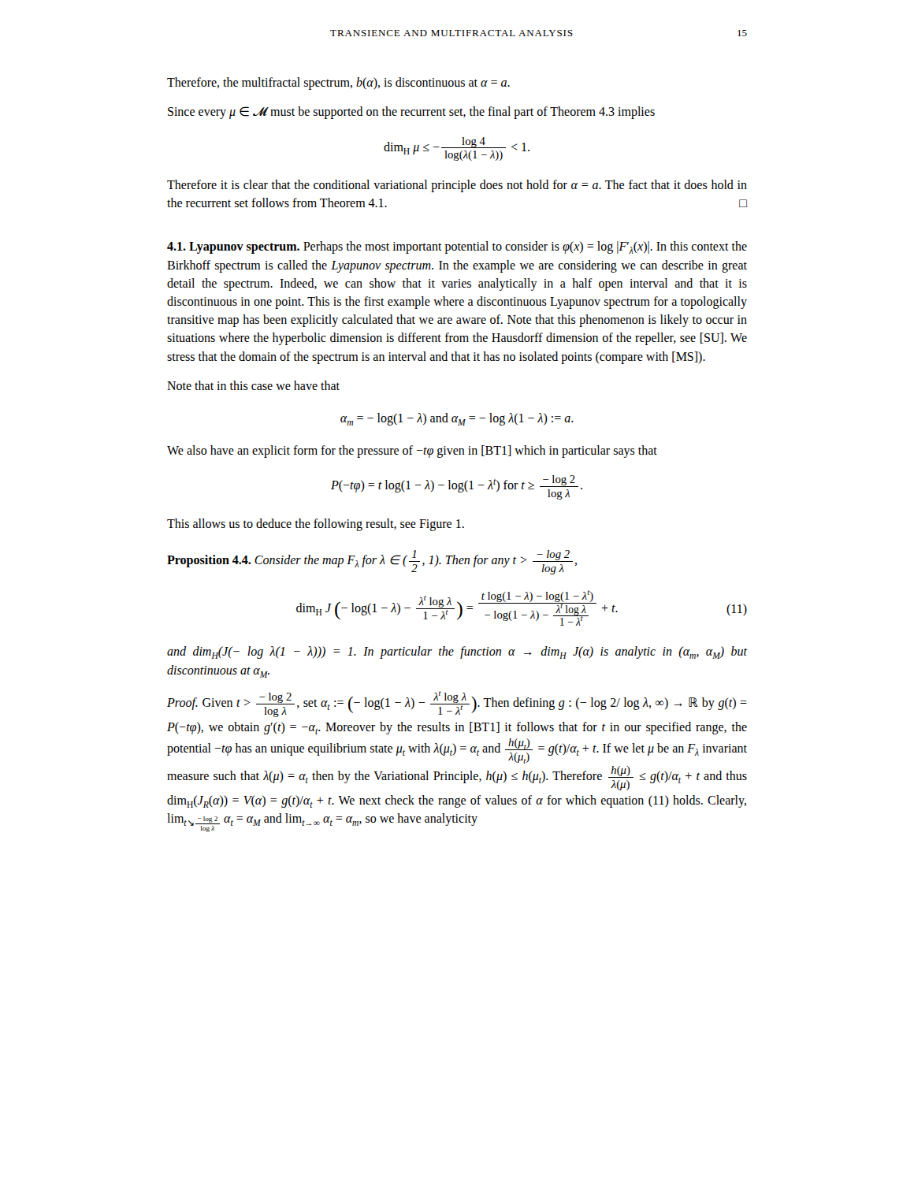TRANSIENCE AND MULTIFRACTAL ANALYSIS 15
Therefore, the multifractal spectrum, b(α), is discontinuous at α = a.
Since every μ ∈ 𝓜 must be supported on the recurrent set, the final part of Theorem 4.3 implies
dimH μ ≤ −log 4 log(λ(1 − λ)) < 1.
Therefore it is clear that the conditional variational principle does not hold for α = a. The fact that it does hold in the recurrent set follows from Theorem 4.1. □
4.1. Lyapunov spectrum. Perhaps the most important potential to consider is φ(x) = log |F′λ(x)|. In this context the Birkhoff spectrum is called the Lyapunov spectrum. In the example we are considering we can describe in great detail the spectrum. Indeed, we can show that it varies analytically in a half open interval and that it is discontinuous in one point. This is the first example where a discontinuous Lyapunov spectrum for a topologically transitive map has been explicitly calculated that we are aware of. Note that this phenomenon is likely to occur in situations where the hyperbolic dimension is different from the Hausdorff dimension of the repeller, see [SU]. We stress that the domain of the spectrum is an interval and that it has no isolated points (compare with [MS]).
Note that in this case we have that
αm = − log(1 − λ) and αM = − log λ(1 − λ) := a.
We also have an explicit form for the pressure of −tφ given in [BT1] which in particular says that
P(−tφ) = t log(1 − λ) − log(1 − λt) for t ≥ − log 2 log λ.
This allows us to deduce the following result, see Figure 1.
Proposition 4.4. Consider the map Fλ for λ ∈ (12, 1). Then for any t > − log 2 log λ,
dimH J (− log(1 − λ) − λt log λ 1 − λt) = t log(1 − λ) − log(1 − λt)− log(1 − λ) − λt log λ 1 − λt + t. (11)
and dimH(J(− log λ(1 − λ))) = 1. In particular the function α → dimH J(α) is analytic in (αm, αM) but discontinuous at αM.
Proof. Given t > − log 2 log λ, set αt := (− log(1 − λ) − λt log λ 1 − λt). Then defining g : (− log 2/ log λ, ∞) → ℝ by g(t) = P(−tφ), we obtain g′(t) = −αt. Moreover by the results in [BT1] it follows that for t in our specified range, the potential −tφ has an unique equilibrium state μt with λ(μt) = αt and h(μt) λ(μt) = g(t)/αt + t. If we let μ be an Fλ invariant measure such that λ(μ) = αt then by the Variational Principle, h(μ) ≤ h(μt). Therefore h(μ) λ(μ) ≤ g(t)/αt + t and thus dimH(JR(α)) = V(α) = g(t)/αt + t. We next check the range of values of α for which equation (11) holds. Clearly, limt↘− log 2 log λ αt = αM and limt→∞ αt = αm, so we have analyticity